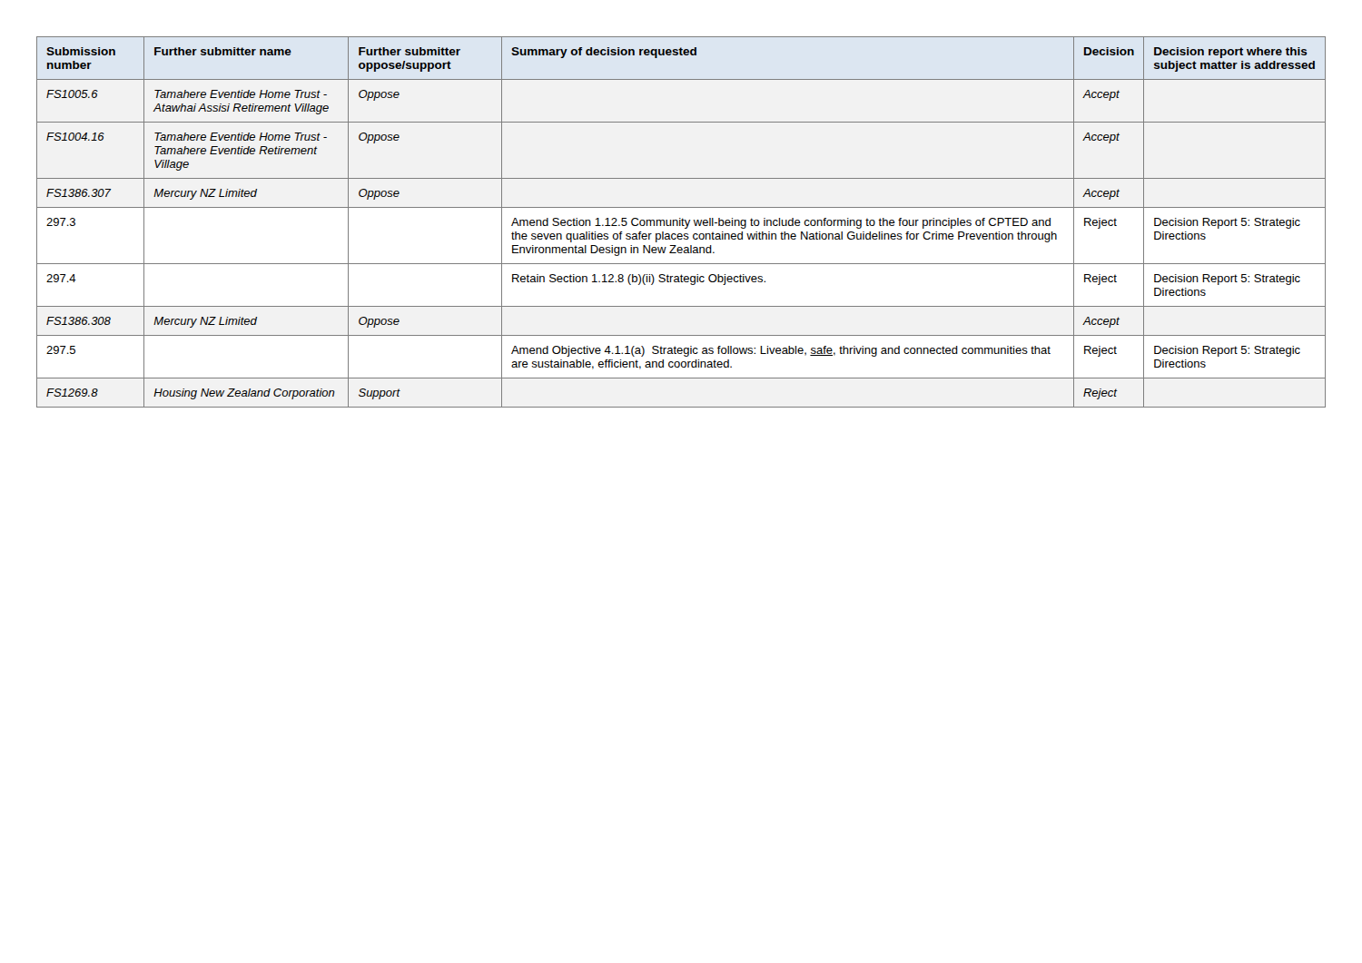| Submission number | Further submitter name | Further submitter oppose/support | Summary of decision requested | Decision | Decision report where this subject matter is addressed |
| --- | --- | --- | --- | --- | --- |
| FS1005.6 | Tamahere Eventide Home Trust - Atawhai Assisi Retirement Village | Oppose | | Accept | |
| FS1004.16 | Tamahere Eventide Home Trust - Tamahere Eventide Retirement Village | Oppose | | Accept | |
| FS1386.307 | Mercury NZ Limited | Oppose | | Accept | |
| 297.3 | | | Amend Section 1.12.5 Community well-being to include conforming to the four principles of CPTED and the seven qualities of safer places contained within the National Guidelines for Crime Prevention through Environmental Design in New Zealand. | Reject | Decision Report 5: Strategic Directions |
| 297.4 | | | Retain Section 1.12.8 (b)(ii) Strategic Objectives. | Reject | Decision Report 5: Strategic Directions |
| FS1386.308 | Mercury NZ Limited | Oppose | | Accept | |
| 297.5 | | | Amend Objective 4.1.1(a) Strategic as follows: Liveable, safe , thriving and connected communities that are sustainable, efficient, and coordinated. | Reject | Decision Report 5: Strategic Directions |
| FS1269.8 | Housing New Zealand Corporation | Support | | Reject | |